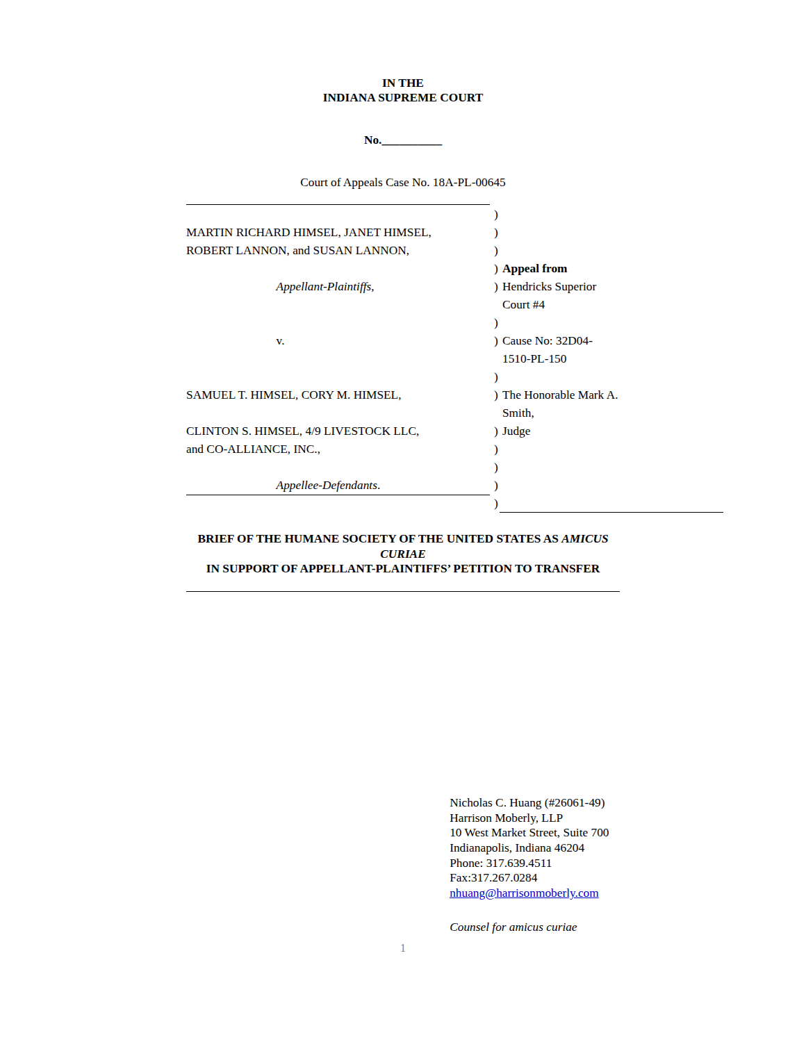IN THE
INDIANA SUPREME COURT
No.__________
Court of Appeals Case No. 18A-PL-00645
| | ) | |
| MARTIN RICHARD HIMSEL, JANET HIMSEL, | ) | |
| ROBERT LANNON, and SUSAN LANNON, | ) | |
| | ) | Appeal from |
| Appellant-Plaintiffs , | ) | Hendricks Superior Court #4 |
| | ) | |
| v. | ) | Cause No: 32D04-1510-PL-150 |
| | ) | |
| SAMUEL T. HIMSEL, CORY M. HIMSEL, | ) | The Honorable Mark A. Smith, |
| CLINTON S. HIMSEL, 4/9 LIVESTOCK LLC, | ) | Judge |
| and CO-ALLIANCE, INC., | ) | |
| | ) | |
| Appellee-Defendants . | ) | |
| | ) | |
BRIEF OF THE HUMANE SOCIETY OF THE UNITED STATES AS AMICUS CURIAE
IN SUPPORT OF APPELLANT-PLAINTIFFS’ PETITION TO TRANSFER
Nicholas C. Huang (#26061-49)
Harrison Moberly, LLP
10 West Market Street, Suite 700
Indianapolis, Indiana 46204
Phone: 317.639.4511
Fax:317.267.0284
nhuang@harrisonmoberly.com
Counsel for amicus curiae
1